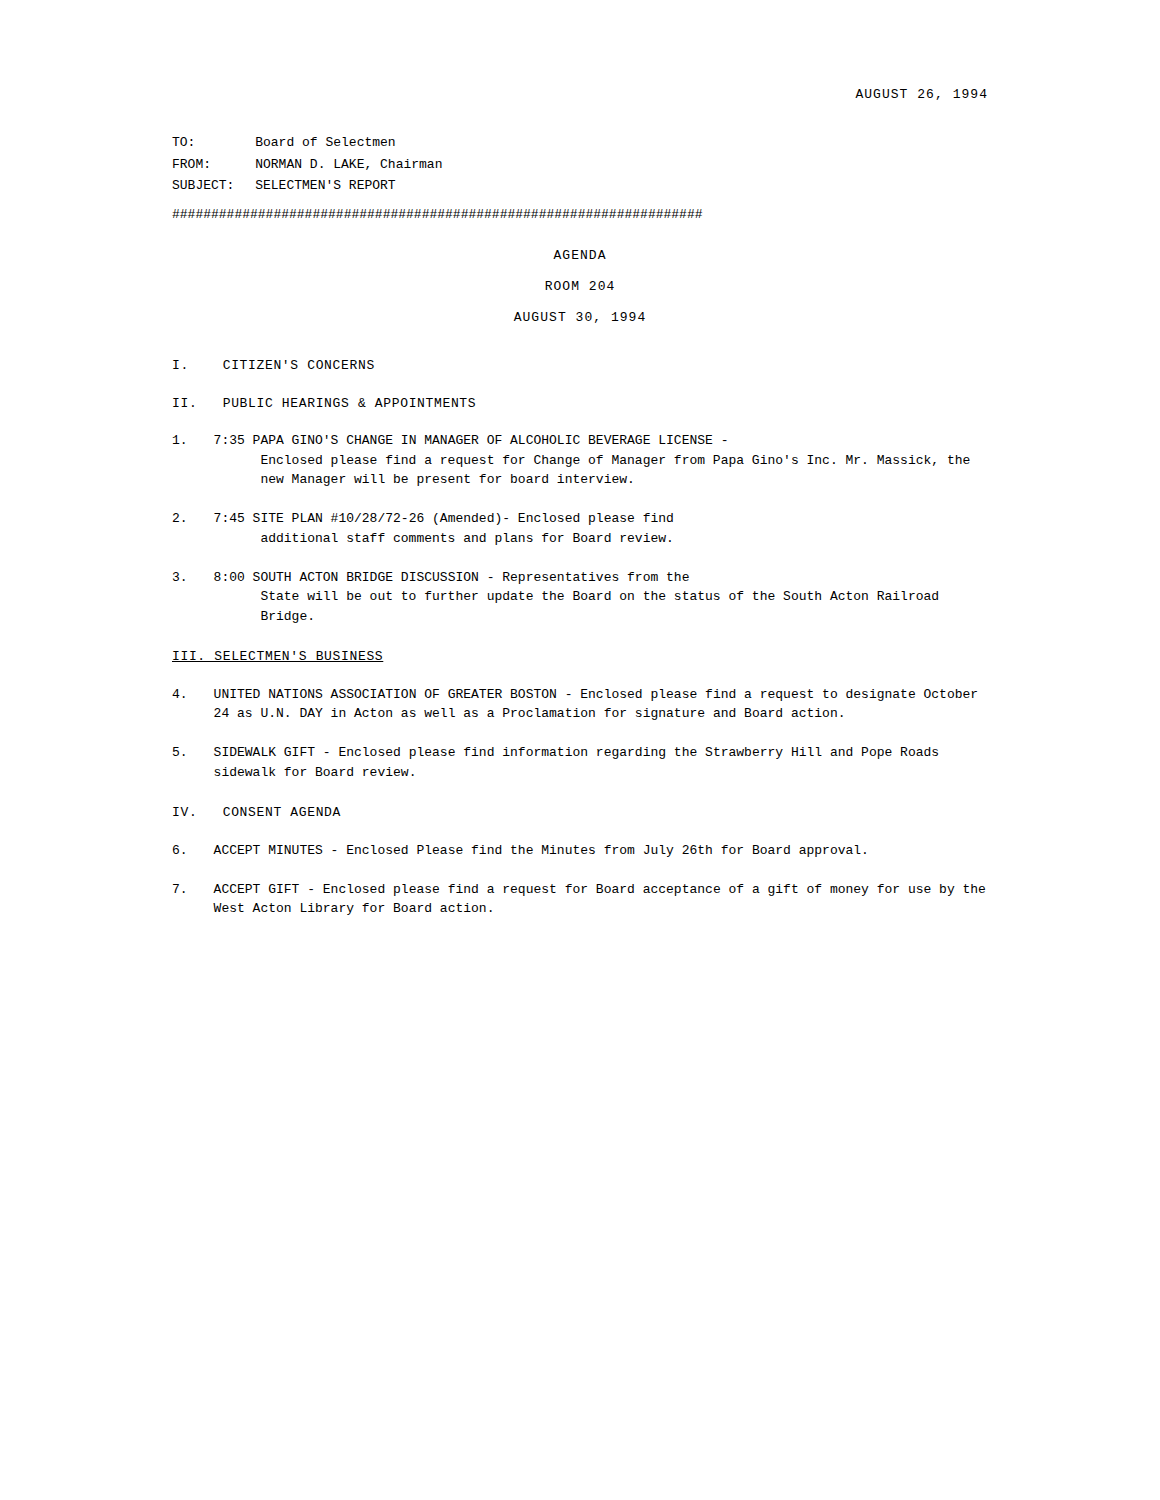AUGUST 26, 1994
| TO: | Board of Selectmen |
| FROM: | NORMAN D. LAKE, Chairman |
| SUBJECT: | SELECTMEN'S REPORT |
####################################################################
AGENDA
ROOM 204
AUGUST 30, 1994
I. CITIZEN'S CONCERNS
II. PUBLIC HEARINGS & APPOINTMENTS
1. 7:35 PAPA GINO'S CHANGE IN MANAGER OF ALCOHOLIC BEVERAGE LICENSE - Enclosed please find a request for Change of Manager from Papa Gino's Inc. Mr. Massick, the new Manager will be present for board interview.
2. 7:45 SITE PLAN #10/28/72-26 (Amended)- Enclosed please find additional staff comments and plans for Board review.
3. 8:00 SOUTH ACTON BRIDGE DISCUSSION - Representatives from the State will be out to further update the Board on the status of the South Acton Railroad Bridge.
III. SELECTMEN'S BUSINESS
4. UNITED NATIONS ASSOCIATION OF GREATER BOSTON - Enclosed please find a request to designate October 24 as U.N. DAY in Acton as well as a Proclamation for signature and Board action.
5. SIDEWALK GIFT - Enclosed please find information regarding the Strawberry Hill and Pope Roads sidewalk for Board review.
IV. CONSENT AGENDA
6. ACCEPT MINUTES - Enclosed Please find the Minutes from July 26th for Board approval.
7. ACCEPT GIFT - Enclosed please find a request for Board acceptance of a gift of money for use by the West Acton Library for Board action.